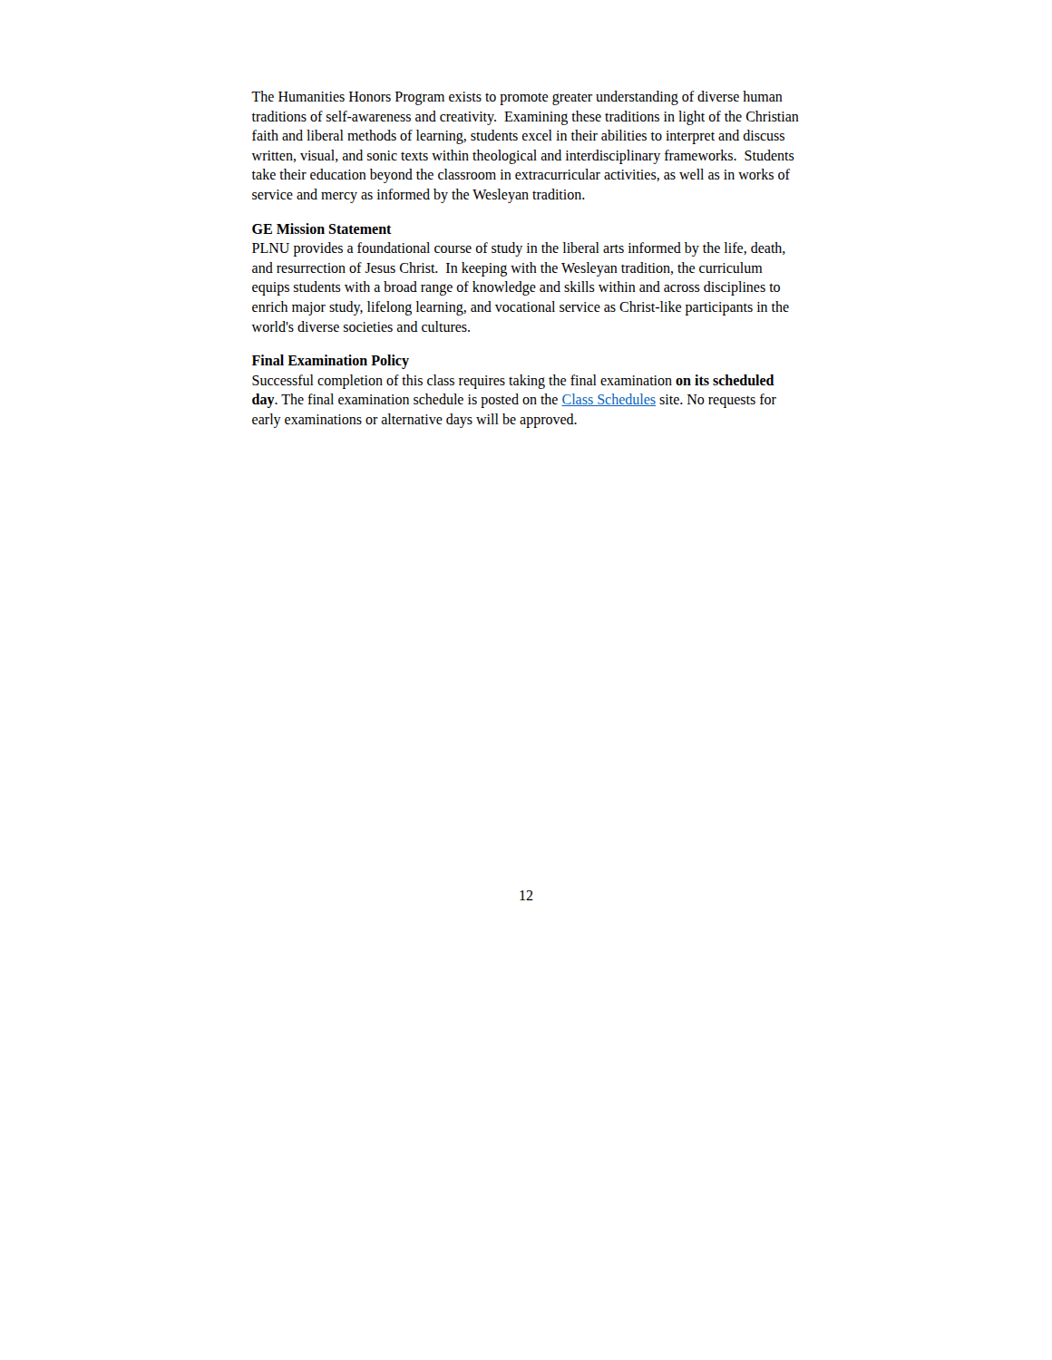The Humanities Honors Program exists to promote greater understanding of diverse human traditions of self-awareness and creativity. Examining these traditions in light of the Christian faith and liberal methods of learning, students excel in their abilities to interpret and discuss written, visual, and sonic texts within theological and interdisciplinary frameworks. Students take their education beyond the classroom in extracurricular activities, as well as in works of service and mercy as informed by the Wesleyan tradition.
GE Mission Statement
PLNU provides a foundational course of study in the liberal arts informed by the life, death, and resurrection of Jesus Christ. In keeping with the Wesleyan tradition, the curriculum equips students with a broad range of knowledge and skills within and across disciplines to enrich major study, lifelong learning, and vocational service as Christ-like participants in the world's diverse societies and cultures.
Final Examination Policy
Successful completion of this class requires taking the final examination on its scheduled day. The final examination schedule is posted on the Class Schedules site. No requests for early examinations or alternative days will be approved.
12